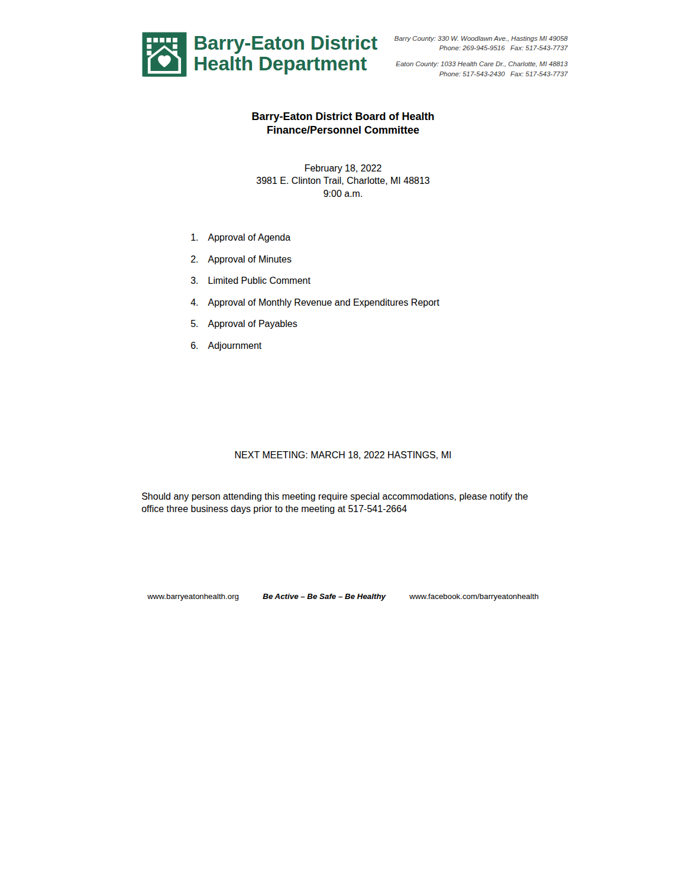Barry-Eaton District
Health Department
Barry County: 330 W. Woodlawn Ave., Hastings MI 49058
Phone: 269-945-9516 Fax: 517-543-7737
Eaton County: 1033 Health Care Dr., Charlotte, MI 48813
Phone: 517-543-2430 Fax: 517-543-7737
Barry-Eaton District Board of Health
Finance/Personnel Committee
February 18, 2022
3981 E. Clinton Trail, Charlotte, MI 48813
9:00 a.m.
Approval of Agenda
Approval of Minutes
Limited Public Comment
Approval of Monthly Revenue and Expenditures Report
Approval of Payables
Adjournment
NEXT MEETING: MARCH 18, 2022 HASTINGS, MI
Should any person attending this meeting require special accommodations, please notify the office three business days prior to the meeting at 517-541-2664
www.barryeatonhealth.org Be Active – Be Safe – Be Healthy www.facebook.com/barryeatonhealth